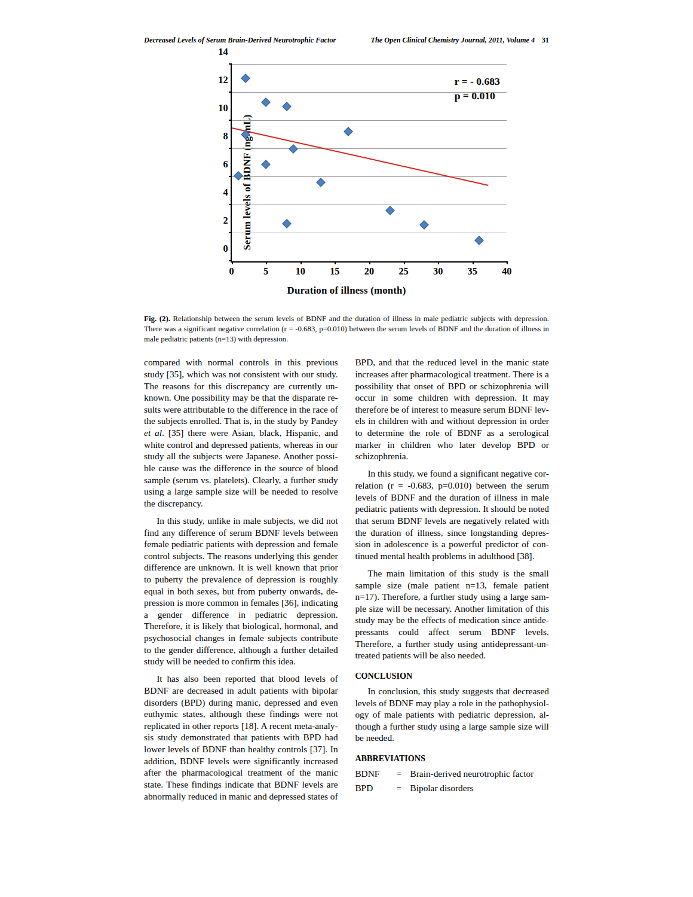Decreased Levels of Serum Brain-Derived Neurotrophic Factor
The Open Clinical Chemistry Journal, 2011, Volume 431
Serum levels of BDNF (ng/mL)
0
2
4
6
8
10
12
14
0
5
10
15
20
25
30
35
40
r = - 0.683
p = 0.010
Duration of illness (month)
Fig. (2). Relationship between the serum levels of BDNF and the duration of illness in male pediatric subjects with depression. There was a significant negative correlation (r = -0.683, p=0.010) between the serum levels of BDNF and the duration of illness in male pediatric patients (n=13) with depression.
compared with normal controls in this previous study [35], which was not consistent with our study. The reasons for this discrepancy are currently unknown. One possibility may be that the disparate results were attributable to the difference in the race of the subjects enrolled. That is, in the study by Pandey et al. [35] there were Asian, black, Hispanic, and white control and depressed patients, whereas in our study all the subjects were Japanese. Another possible cause was the difference in the source of blood sample (serum vs. platelets). Clearly, a further study using a large sample size will be needed to resolve the discrepancy.
In this study, unlike in male subjects, we did not find any difference of serum BDNF levels between female pediatric patients with depression and female control subjects. The reasons underlying this gender difference are unknown. It is well known that prior to puberty the prevalence of depression is roughly equal in both sexes, but from puberty onwards, depression is more common in females [36], indicating a gender difference in pediatric depression. Therefore, it is likely that biological, hormonal, and psychosocial changes in female subjects contribute to the gender difference, although a further detailed study will be needed to confirm this idea.
It has also been reported that blood levels of BDNF are decreased in adult patients with bipolar disorders (BPD) during manic, depressed and even euthymic states, although these findings were not replicated in other reports [18]. A recent meta-analysis study demonstrated that patients with BPD had lower levels of BDNF than healthy controls [37]. In addition, BDNF levels were significantly increased after the pharmacological treatment of the manic state. These findings indicate that BDNF levels are abnormally reduced in manic and depressed states of BPD, and that the reduced level in the manic state increases after pharmacological treatment. There is a possibility that onset of BPD or schizophrenia will occur in some children with depression. It may therefore be of interest to measure serum BDNF levels in children with and without depression in order to determine the role of BDNF as a serological marker in children who later develop BPD or schizophrenia.
In this study, we found a significant negative correlation (r = -0.683, p=0.010) between the serum levels of BDNF and the duration of illness in male pediatric patients with depression. It should be noted that serum BDNF levels are negatively related with the duration of illness, since longstanding depression in adolescence is a powerful predictor of continued mental health problems in adulthood [38].
The main limitation of this study is the small sample size (male patient n=13, female patient n=17). Therefore, a further study using a large sample size will be necessary. Another limitation of this study may be the effects of medication since antidepressants could affect serum BDNF levels. Therefore, a further study using antidepressant-untreated patients will be also needed.
CONCLUSION
In conclusion, this study suggests that decreased levels of BDNF may play a role in the pathophysiology of male patients with pediatric depression, although a further study using a large sample size will be needed.
ABBREVIATIONS
BDNF
=
Brain-derived neurotrophic factor
BPD
=
Bipolar disorders